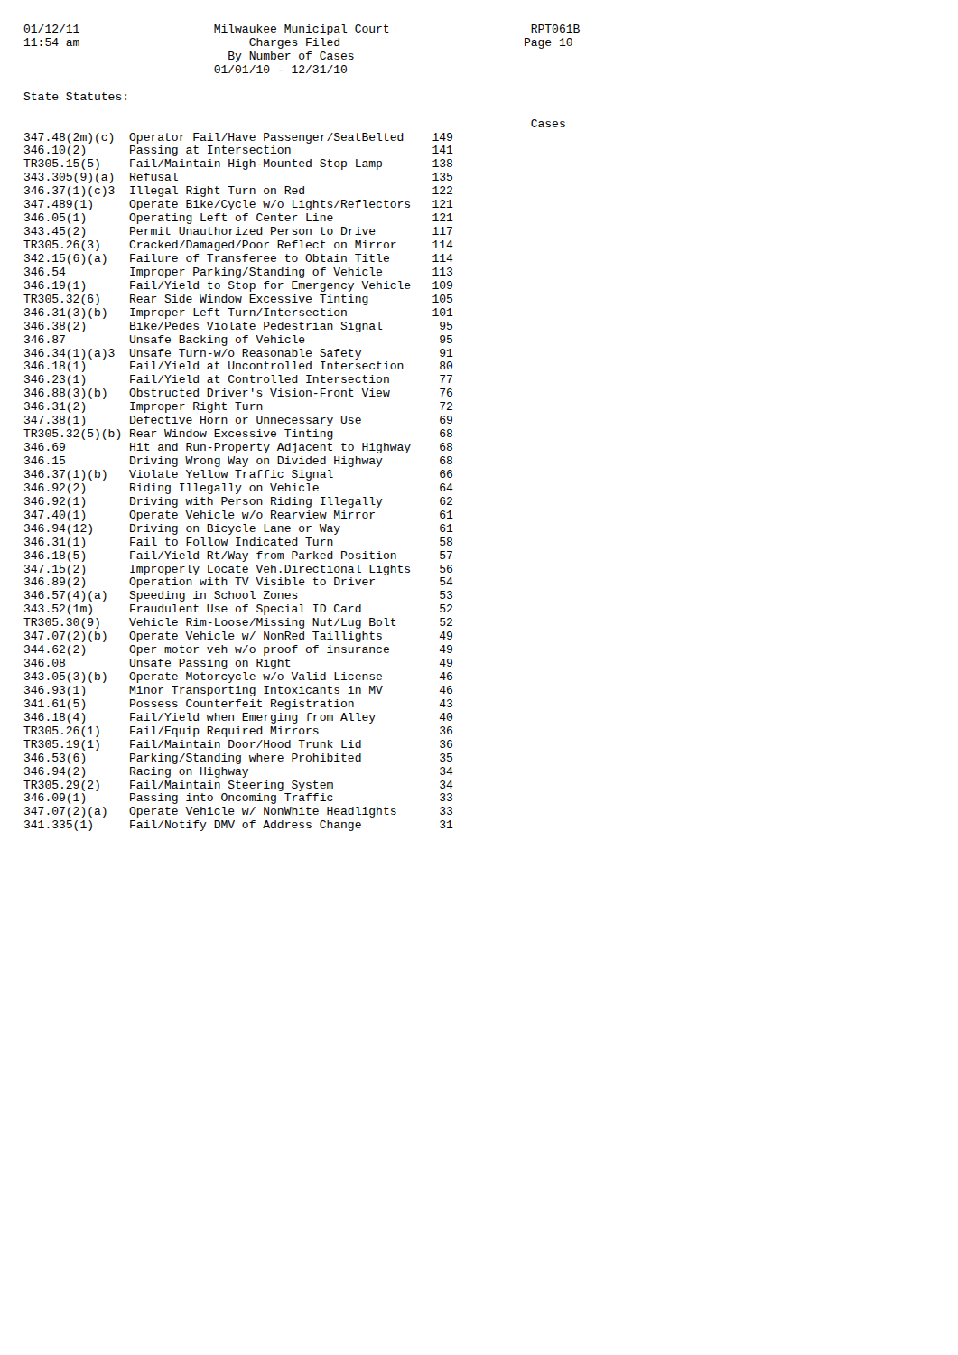01/12/11                   Milwaukee Municipal Court                    RPT061B
11:54 am                        Charges Filed                          Page 10
                             By Number of Cases
                           01/01/10 - 12/31/10

State Statutes:

                                                                        Cases
| 347.48(2m)(c) | Operator Fail/Have Passenger/SeatBelted | 149 |
| 346.10(2) | Passing at Intersection | 141 |
| TR305.15(5) | Fail/Maintain High-Mounted Stop Lamp | 138 |
| 343.305(9)(a) | Refusal | 135 |
| 346.37(1)(c)3 | Illegal Right Turn on Red | 122 |
| 347.489(1) | Operate Bike/Cycle w/o Lights/Reflectors | 121 |
| 346.05(1) | Operating Left of Center Line | 121 |
| 343.45(2) | Permit Unauthorized Person to Drive | 117 |
| TR305.26(3) | Cracked/Damaged/Poor Reflect on Mirror | 114 |
| 342.15(6)(a) | Failure of Transferee to Obtain Title | 114 |
| 346.54 | Improper Parking/Standing of Vehicle | 113 |
| 346.19(1) | Fail/Yield to Stop for Emergency Vehicle | 109 |
| TR305.32(6) | Rear Side Window Excessive Tinting | 105 |
| 346.31(3)(b) | Improper Left Turn/Intersection | 101 |
| 346.38(2) | Bike/Pedes Violate Pedestrian Signal | 95 |
| 346.87 | Unsafe Backing of Vehicle | 95 |
| 346.34(1)(a)3 | Unsafe Turn-w/o Reasonable Safety | 91 |
| 346.18(1) | Fail/Yield at Uncontrolled Intersection | 80 |
| 346.23(1) | Fail/Yield at Controlled Intersection | 77 |
| 346.88(3)(b) | Obstructed Driver's Vision-Front View | 76 |
| 346.31(2) | Improper Right Turn | 72 |
| 347.38(1) | Defective Horn or Unnecessary Use | 69 |
| TR305.32(5)(b) | Rear Window Excessive Tinting | 68 |
| 346.69 | Hit and Run-Property Adjacent to Highway | 68 |
| 346.15 | Driving Wrong Way on Divided Highway | 68 |
| 346.37(1)(b) | Violate Yellow Traffic Signal | 66 |
| 346.92(2) | Riding Illegally on Vehicle | 64 |
| 346.92(1) | Driving with Person Riding Illegally | 62 |
| 347.40(1) | Operate Vehicle w/o Rearview Mirror | 61 |
| 346.94(12) | Driving on Bicycle Lane or Way | 61 |
| 346.31(1) | Fail to Follow Indicated Turn | 58 |
| 346.18(5) | Fail/Yield Rt/Way from Parked Position | 57 |
| 347.15(2) | Improperly Locate Veh.Directional Lights | 56 |
| 346.89(2) | Operation with TV Visible to Driver | 54 |
| 346.57(4)(a) | Speeding in School Zones | 53 |
| 343.52(1m) | Fraudulent Use of Special ID Card | 52 |
| TR305.30(9) | Vehicle Rim-Loose/Missing Nut/Lug Bolt | 52 |
| 347.07(2)(b) | Operate Vehicle w/ NonRed Taillights | 49 |
| 344.62(2) | Oper motor veh w/o proof of insurance | 49 |
| 346.08 | Unsafe Passing on Right | 49 |
| 343.05(3)(b) | Operate Motorcycle w/o Valid License | 46 |
| 346.93(1) | Minor Transporting Intoxicants in MV | 46 |
| 341.61(5) | Possess Counterfeit Registration | 43 |
| 346.18(4) | Fail/Yield when Emerging from Alley | 40 |
| TR305.26(1) | Fail/Equip Required Mirrors | 36 |
| TR305.19(1) | Fail/Maintain Door/Hood Trunk Lid | 36 |
| 346.53(6) | Parking/Standing where Prohibited | 35 |
| 346.94(2) | Racing on Highway | 34 |
| TR305.29(2) | Fail/Maintain Steering System | 34 |
| 346.09(1) | Passing into Oncoming Traffic | 33 |
| 347.07(2)(a) | Operate Vehicle w/ NonWhite Headlights | 33 |
| 341.335(1) | Fail/Notify DMV of Address Change | 31 |